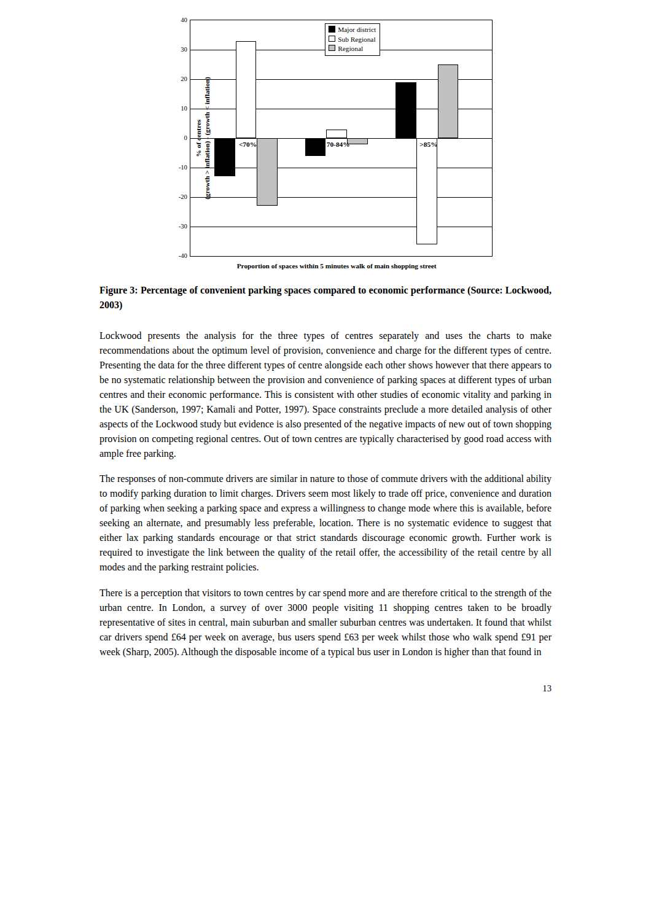% of centres
(growth > inflation) - (growth < inflation)
40 30 20 10 0 -10 -20 -30 -40
Major district
Sub Regional
Regional
Group 1: <70% (major -13, sub +33, reg -23)
<70%
70-84%
>85%
Proportion of spaces within 5 minutes walk of main shopping street
Figure 3: Percentage of convenient parking spaces compared to economic performance (Source: Lockwood, 2003)
Lockwood presents the analysis for the three types of centres separately and uses the charts to make recommendations about the optimum level of provision, convenience and charge for the different types of centre. Presenting the data for the three different types of centre alongside each other shows however that there appears to be no systematic relationship between the provision and convenience of parking spaces at different types of urban centres and their economic performance. This is consistent with other studies of economic vitality and parking in the UK (Sanderson, 1997; Kamali and Potter, 1997). Space constraints preclude a more detailed analysis of other aspects of the Lockwood study but evidence is also presented of the negative impacts of new out of town shopping provision on competing regional centres. Out of town centres are typically characterised by good road access with ample free parking.
The responses of non-commute drivers are similar in nature to those of commute drivers with the additional ability to modify parking duration to limit charges. Drivers seem most likely to trade off price, convenience and duration of parking when seeking a parking space and express a willingness to change mode where this is available, before seeking an alternate, and presumably less preferable, location. There is no systematic evidence to suggest that either lax parking standards encourage or that strict standards discourage economic growth. Further work is required to investigate the link between the quality of the retail offer, the accessibility of the retail centre by all modes and the parking restraint policies.
There is a perception that visitors to town centres by car spend more and are therefore critical to the strength of the urban centre. In London, a survey of over 3000 people visiting 11 shopping centres taken to be broadly representative of sites in central, main suburban and smaller suburban centres was undertaken. It found that whilst car drivers spend £64 per week on average, bus users spend £63 per week whilst those who walk spend £91 per week (Sharp, 2005). Although the disposable income of a typical bus user in London is higher than that found in
13